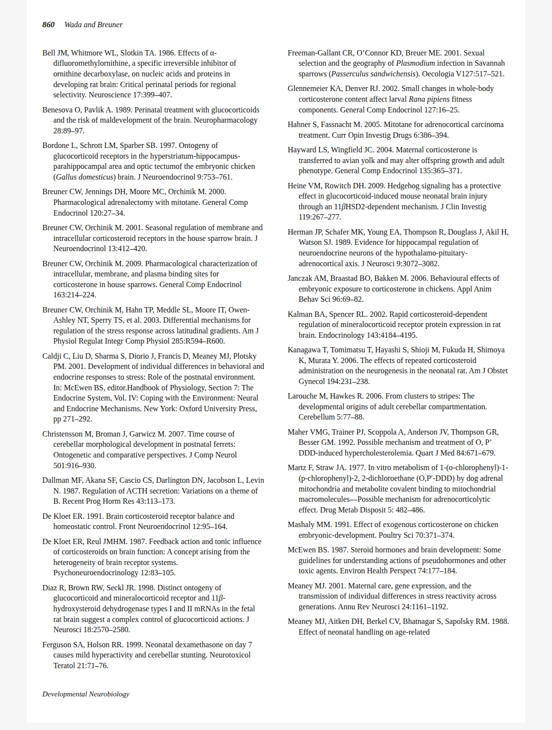860 Wada and Breuner
Bell JM, Whitmore WL, Slotkin TA. 1986. Effects of α-difluoromethylornithine, a specific irreversible inhibitor of ornithine decarboxylase, on nucleic acids and proteins in developing rat brain: Critical perinatal periods for regional selectivity. Neuroscience 17:399–407.
Benesova O, Pavlik A. 1989. Perinatal treatment with glucocorticoids and the risk of maldevelopment of the brain. Neuropharmacology 28:89–97.
Bordone L, Schrott LM, Sparber SB. 1997. Ontogeny of glucocorticoid receptors in the hyperstriatum-hippocampus-parahippocampal area and optic tectumof the embryonic chicken (Gallus domesticus) brain. J Neuroendocrinol 9:753–761.
Breuner CW, Jennings DH, Moore MC, Orchinik M. 2000. Pharmacological adrenalectomy with mitotane. General Comp Endocrinol 120:27–34.
Breuner CW, Orchinik M. 2001. Seasonal regulation of membrane and intracellular corticosteroid receptors in the house sparrow brain. J Neuroendocrinol 13:412–420.
Breuner CW, Orchinik M. 2009. Pharmacological characterization of intracellular, membrane, and plasma binding sites for corticosterone in house sparrows. General Comp Endocrinol 163:214–224.
Breuner CW, Orchinik M, Hahn TP, Meddle SL, Moore IT, Owen-Ashley NT, Sperry TS, et al. 2003. Differential mechanisms for regulation of the stress response across latitudinal gradients. Am J Physiol Regulat Integr Comp Physiol 285:R594–R600.
Caldji C, Liu D, Sharma S, Diorio J, Francis D, Meaney MJ, Plotsky PM. 2001. Development of individual differences in behavioral and endocrine responses to stress: Role of the postnatal environment. In: McEwen BS, editor.Handbook of Physiology, Section 7: The Endocrine System, Vol. IV: Coping with the Environment: Neural and Endocrine Mechanisms. New York: Oxford University Press, pp 271–292.
Christensson M, Broman J, Garwicz M. 2007. Time course of cerebellar morphological development in postnatal ferrets: Ontogenetic and comparative perspectives. J Comp Neurol 501:916–930.
Dallman MF, Akana SF, Cascio CS, Darlington DN, Jacobson L, Levin N. 1987. Regulation of ACTH secretion: Variations on a theme of B. Recent Prog Horm Res 43:113–173.
De Kloet ER. 1991. Brain corticosteroid receptor balance and homeostatic control. Front Neuroendocrinol 12:95–164.
De Kloet ER, Reul JMHM. 1987. Feedback action and tonic influence of corticosteroids on brain function: A concept arising from the heterogeneity of brain receptor systems. Psychoneuroendocrinology 12:83–105.
Diaz R, Brown RW, Seckl JR. 1998. Distinct ontogeny of glucocorticoid and mineralocorticoid receptor and 11β-hydroxysteroid dehydrogenase types I and II mRNAs in the fetal rat brain suggest a complex control of glucocorticoid actions. J Neurosci 18:2570–2580.
Ferguson SA, Holson RR. 1999. Neonatal dexamethasone on day 7 causes mild hyperactivity and cerebellar stunting. Neurotoxicol Teratol 21:71–76.
Freeman-Gallant CR, O’Connor KD, Breuer ME. 2001. Sexual selection and the geography of Plasmodium infection in Savannah sparrows (Passerculus sandwichensis). Oecologia V127:517–521.
Glennemeier KA, Denver RJ. 2002. Small changes in whole-body corticosterone content affect larval Rana pipiens fitness components. General Comp Endocrinol 127:16–25.
Hahner S, Fassnacht M. 2005. Mitotane for adrenocortical carcinoma treatment. Curr Opin Investig Drugs 6:386–394.
Hayward LS, Wingfield JC. 2004. Maternal corticosterone is transferred to avian yolk and may alter offspring growth and adult phenotype. General Comp Endocrinol 135:365–371.
Heine VM, Rowitch DH. 2009. Hedgehog signaling has a protective effect in glucocorticoid-induced mouse neonatal brain injury through an 11β HSD2-dependent mechanism. J Clin Investig 119:267–277.
Herman JP, Schafer MK, Young EA, Thompson R, Douglass J, Akil H, Watson SJ. 1989. Evidence for hippocampal regulation of neuroendocrine neurons of the hypothalamo-pituitary-adrenocortical axis. J Neurosci 9:3072–3082.
Janczak AM, Braastad BO, Bakken M. 2006. Behavioural effects of embryonic exposure to corticosterone in chickens. Appl Anim Behav Sci 96:69–82.
Kalman BA, Spencer RL. 2002. Rapid corticosteroid-dependent regulation of mineralocorticoid receptor protein expression in rat brain. Endocrinology 143:4184–4195.
Kanagawa T, Tomimatsu T, Hayashi S, Shioji M, Fukuda H, Shimoya K, Murata Y. 2006. The effects of repeated corticosteroid administration on the neurogenesis in the neonatal rat. Am J Obstet Gynecol 194:231–238.
Larouche M, Hawkes R. 2006. From clusters to stripes: The developmental origins of adult cerebellar compartmentation. Cerebellum 5:77–88.
Maher VMG, Trainer PJ, Scoppola A, Anderson JV, Thompson GR, Besser GM. 1992. Possible mechanism and treatment of O, P’ DDD-induced hypercholesterolemia. Quart J Med 84:671–679.
Martz F, Straw JA. 1977. In vitro metabolism of 1-(o-chlorophenyl)-1-(p-chlorophenyl)-2, 2-dichloroethane (O,P′-DDD) by dog adrenal mitochondria and metabolite covalent binding to mitochondrial macromolecules—Possible mechanism for adrenocorticolytic effect. Drug Metab Disposit 5: 482–486.
Mashaly MM. 1991. Effect of exogenous corticosterone on chicken embryonic-development. Poultry Sci 70:371–374.
McEwen BS. 1987. Steroid hormones and brain development: Some guidelines for understanding actions of pseudohormones and other toxic agents. Environ Health Perspect 74:177–184.
Meaney MJ. 2001. Maternal care, gene expression, and the transmission of individual differences in stress reactivity across generations. Annu Rev Neurosci 24:1161–1192.
Meaney MJ, Aitken DH, Berkel CV, Bhatnagar S, Sapolsky RM. 1988. Effect of neonatal handling on age-related
Developmental Neurobiology